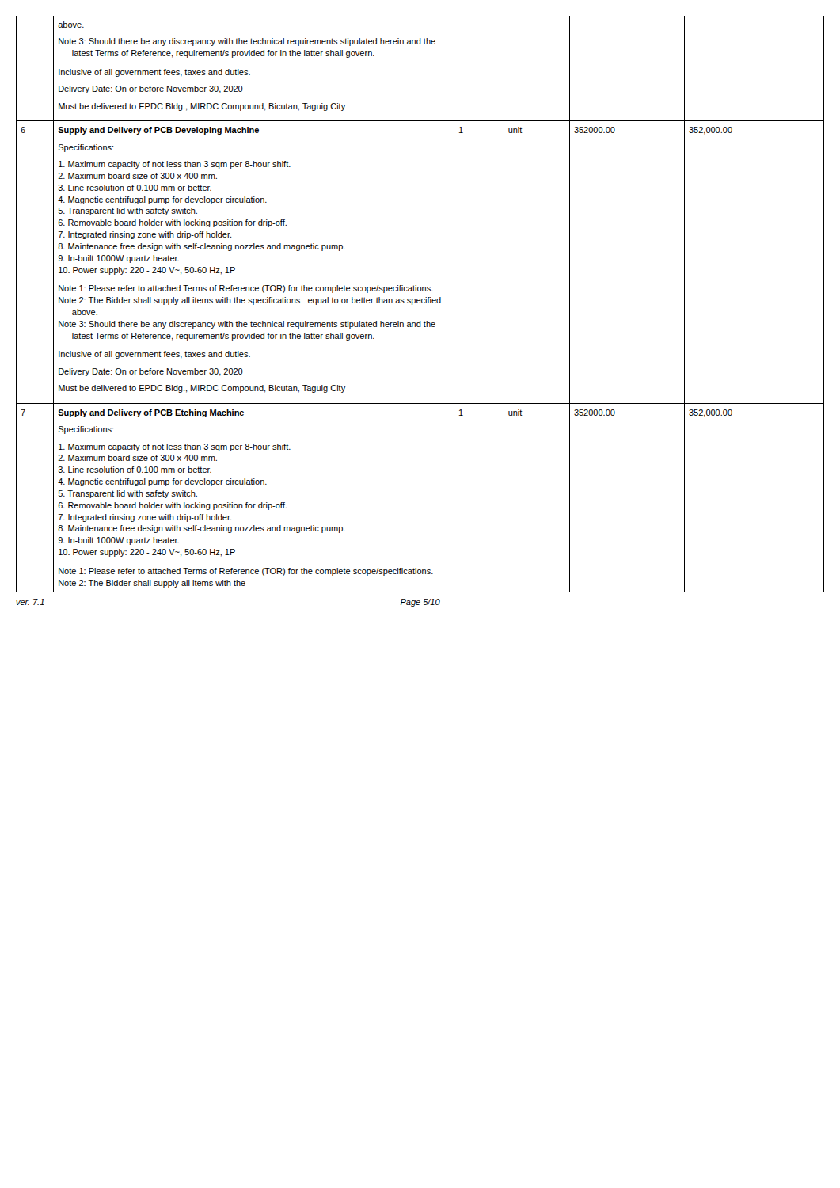| | above. Note 3: Should there be any discrepancy with the technical requirements stipulated herein and the latest Terms of Reference, requirement/s provided for in the latter shall govern. Inclusive of all government fees, taxes and duties. Delivery Date: On or before November 30, 2020 Must be delivered to EPDC Bldg., MIRDC Compound, Bicutan, Taguig City | | | | |
| 6 | Supply and Delivery of PCB Developing Machine Specifications: 1. Maximum capacity of not less than 3 sqm per 8-hour shift. 2. Maximum board size of 300 x 400 mm. 3. Line resolution of 0.100 mm or better. 4. Magnetic centrifugal pump for developer circulation. 5. Transparent lid with safety switch. 6. Removable board holder with locking position for drip-off. 7. Integrated rinsing zone with drip-off holder. 8. Maintenance free design with self-cleaning nozzles and magnetic pump. 9. In-built 1000W quartz heater. 10. Power supply: 220 - 240 V~, 50-60 Hz, 1P Note 1: Please refer to attached Terms of Reference (TOR) for the complete scope/specifications. Note 2: The Bidder shall supply all items with the specifications equal to or better than as specified above. Note 3: Should there be any discrepancy with the technical requirements stipulated herein and the latest Terms of Reference, requirement/s provided for in the latter shall govern. Inclusive of all government fees, taxes and duties. Delivery Date: On or before November 30, 2020 Must be delivered to EPDC Bldg., MIRDC Compound, Bicutan, Taguig City | 1 | unit | 352000.00 | 352,000.00 |
| 7 | Supply and Delivery of PCB Etching Machine Specifications: 1. Maximum capacity of not less than 3 sqm per 8-hour shift. 2. Maximum board size of 300 x 400 mm. 3. Line resolution of 0.100 mm or better. 4. Magnetic centrifugal pump for developer circulation. 5. Transparent lid with safety switch. 6. Removable board holder with locking position for drip-off. 7. Integrated rinsing zone with drip-off holder. 8. Maintenance free design with self-cleaning nozzles and magnetic pump. 9. In-built 1000W quartz heater. 10. Power supply: 220 - 240 V~, 50-60 Hz, 1P Note 1: Please refer to attached Terms of Reference (TOR) for the complete scope/specifications. Note 2: The Bidder shall supply all items with the | 1 | unit | 352000.00 | 352,000.00 |
ver. 7.1
Page 5/10